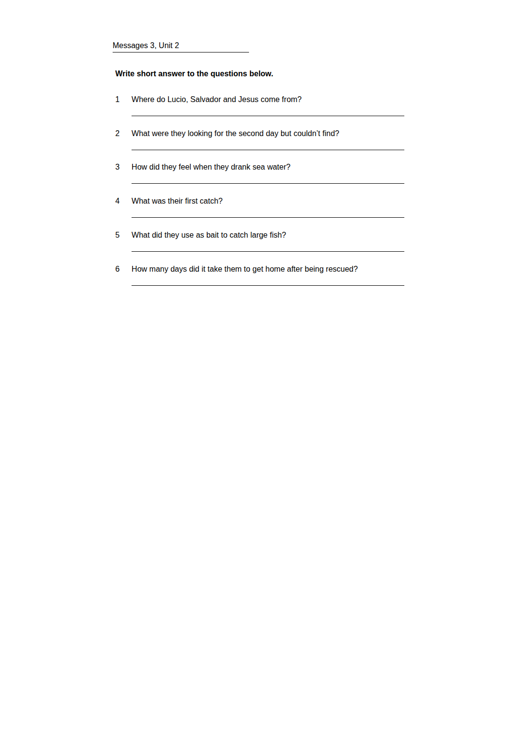Messages 3, Unit 2
Write short answer to the questions below.
1 Where do Lucio, Salvador and Jesus come from?
2 What were they looking for the second day but couldn’t find?
3 How did they feel when they drank sea water?
4 What was their first catch?
5 What did they use as bait to catch large fish?
6 How many days did it take them to get home after being rescued?